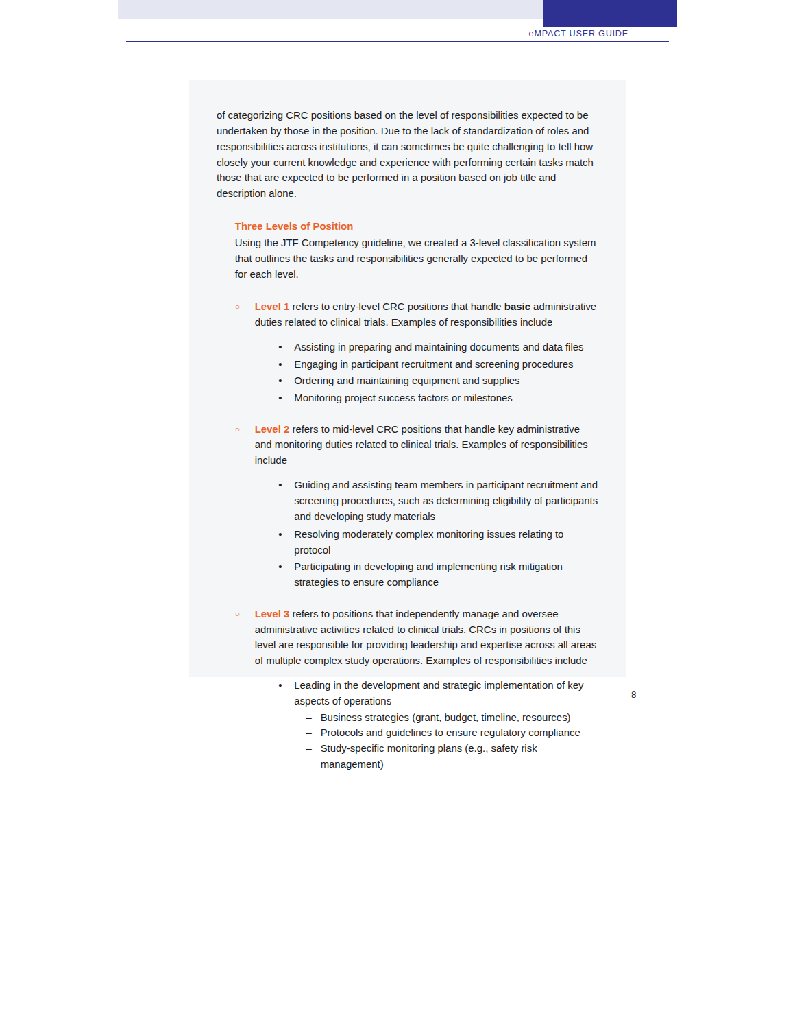eMPACT USER GUIDE
of categorizing CRC positions based on the level of responsibilities expected to be undertaken by those in the position. Due to the lack of standardization of roles and responsibilities across institutions, it can sometimes be quite challenging to tell how closely your current knowledge and experience with performing certain tasks match those that are expected to be performed in a position based on job title and description alone.
Three Levels of Position
Using the JTF Competency guideline, we created a 3-level classification system that outlines the tasks and responsibilities generally expected to be performed for each level.
○
Level 1 refers to entry-level CRC positions that handle basic administrative duties related to clinical trials. Examples of responsibilities include
Assisting in preparing and maintaining documents and data files
Engaging in participant recruitment and screening procedures
Ordering and maintaining equipment and supplies
Monitoring project success factors or milestones
○
Level 2 refers to mid-level CRC positions that handle key administrative and monitoring duties related to clinical trials. Examples of responsibilities include
Guiding and assisting team members in participant recruitment and screening procedures, such as determining eligibility of participants and developing study materials
Resolving moderately complex monitoring issues relating to protocol
Participating in developing and implementing risk mitigation strategies to ensure compliance
○
Level 3 refers to positions that independently manage and oversee administrative activities related to clinical trials. CRCs in positions of this level are responsible for providing leadership and expertise across all areas of multiple complex study operations. Examples of responsibilities include
Leading in the development and strategic implementation of key aspects of operations
Business strategies (grant, budget, timeline, resources)
Protocols and guidelines to ensure regulatory compliance
Study-specific monitoring plans (e.g., safety risk management)
8